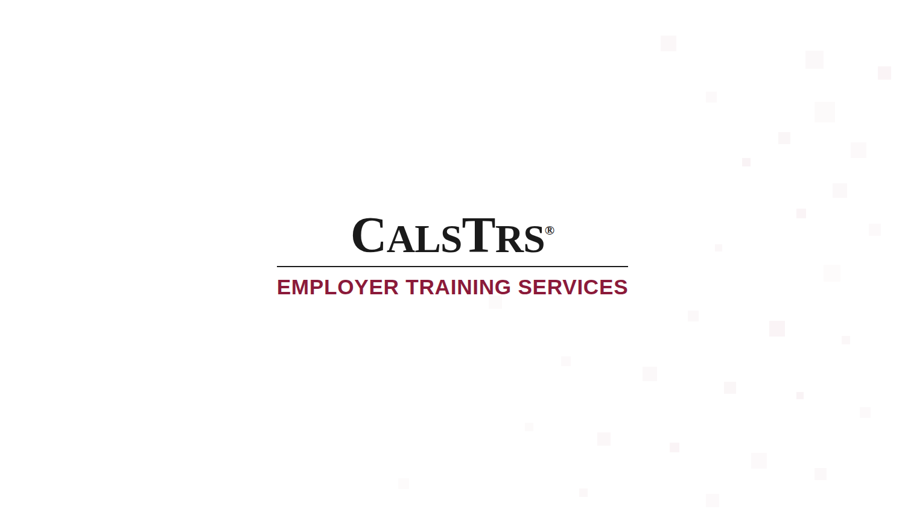CALS TRS®
Employer Training Services